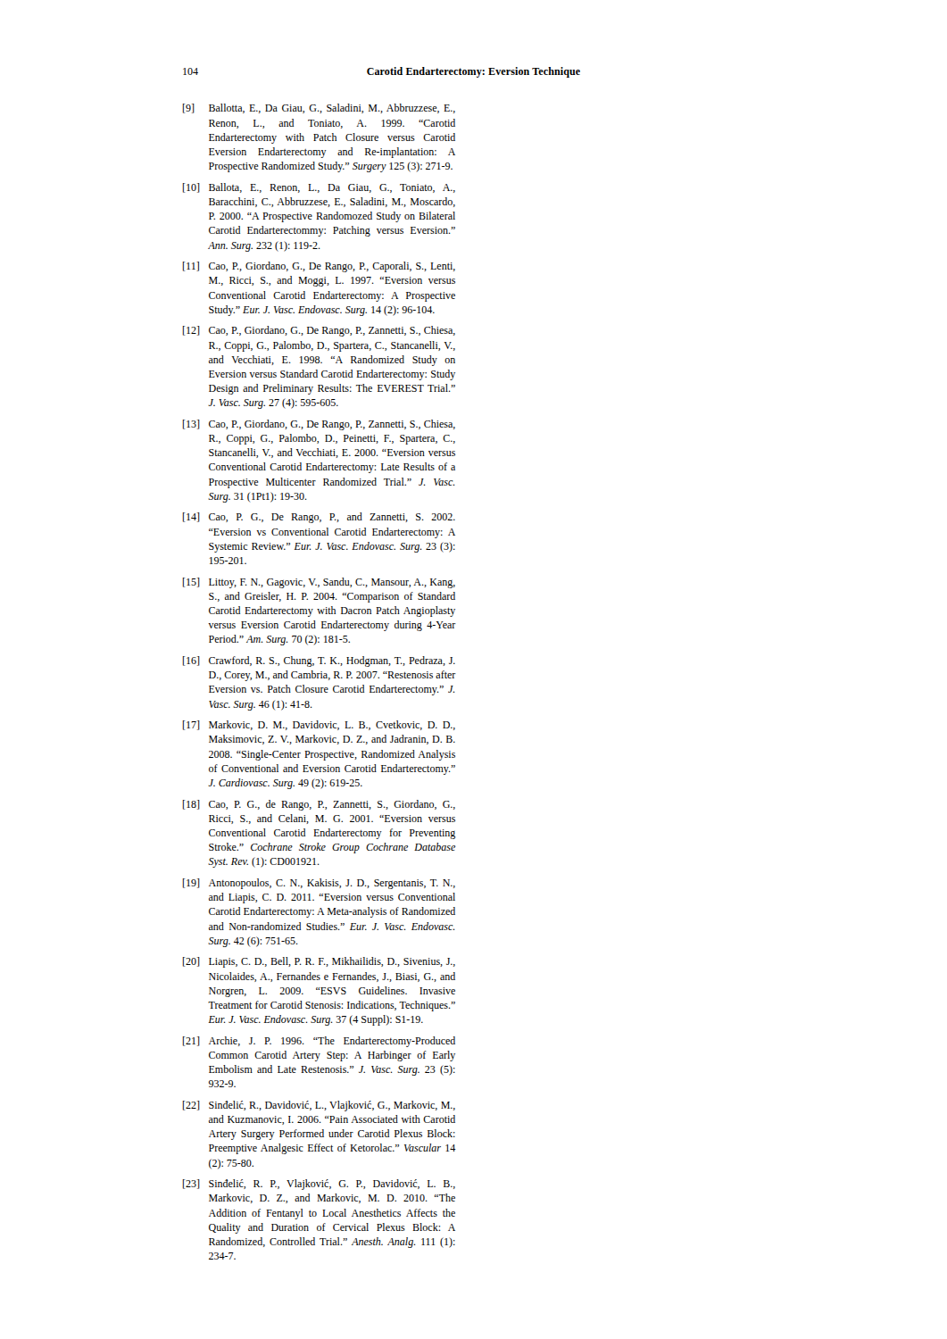104
Carotid Endarterectomy: Eversion Technique
[9] Ballotta, E., Da Giau, G., Saladini, M., Abbruzzese, E., Renon, L., and Toniato, A. 1999. “Carotid Endarterectomy with Patch Closure versus Carotid Eversion Endarterectomy and Re-implantation: A Prospective Randomized Study.” Surgery 125 (3): 271-9.
[10] Ballota, E., Renon, L., Da Giau, G., Toniato, A., Baracchini, C., Abbruzzese, E., Saladini, M., Moscardo, P. 2000. “A Prospective Randomozed Study on Bilateral Carotid Endarterectommy: Patching versus Eversion.” Ann. Surg. 232 (1): 119-2.
[11] Cao, P., Giordano, G., De Rango, P., Caporali, S., Lenti, M., Ricci, S., and Moggi, L. 1997. “Eversion versus Conventional Carotid Endarterectomy: A Prospective Study.” Eur. J. Vasc. Endovasc. Surg. 14 (2): 96-104.
[12] Cao, P., Giordano, G., De Rango, P., Zannetti, S., Chiesa, R., Coppi, G., Palombo, D., Spartera, C., Stancanelli, V., and Vecchiati, E. 1998. “A Randomized Study on Eversion versus Standard Carotid Endarterectomy: Study Design and Preliminary Results: The EVEREST Trial.” J. Vasc. Surg. 27 (4): 595-605.
[13] Cao, P., Giordano, G., De Rango, P., Zannetti, S., Chiesa, R., Coppi, G., Palombo, D., Peinetti, F., Spartera, C., Stancanelli, V., and Vecchiati, E. 2000. “Eversion versus Conventional Carotid Endarterectomy: Late Results of a Prospective Multicenter Randomized Trial.” J. Vasc. Surg. 31 (1Pt1): 19-30.
[14] Cao, P. G., De Rango, P., and Zannetti, S. 2002. “Eversion vs Conventional Carotid Endarterectomy: A Systemic Review.” Eur. J. Vasc. Endovasc. Surg. 23 (3): 195-201.
[15] Littoy, F. N., Gagovic, V., Sandu, C., Mansour, A., Kang, S., and Greisler, H. P. 2004. “Comparison of Standard Carotid Endarterectomy with Dacron Patch Angioplasty versus Eversion Carotid Endarterectomy during 4-Year Period.” Am. Surg. 70 (2): 181-5.
[16] Crawford, R. S., Chung, T. K., Hodgman, T., Pedraza, J. D., Corey, M., and Cambria, R. P. 2007. “Restenosis after Eversion vs. Patch Closure Carotid Endarterectomy.” J. Vasc. Surg. 46 (1): 41-8.
[17] Markovic, D. M., Davidovic, L. B., Cvetkovic, D. D., Maksimovic, Z. V., Markovic, D. Z., and Jadranin, D. B. 2008. “Single-Center Prospective, Randomized Analysis of Conventional and Eversion Carotid Endarterectomy.” J. Cardiovasc. Surg. 49 (2): 619-25.
[18] Cao, P. G., de Rango, P., Zannetti, S., Giordano, G., Ricci, S., and Celani, M. G. 2001. “Eversion versus Conventional Carotid Endarterectomy for Preventing Stroke.” Cochrane Stroke Group Cochrane Database Syst. Rev. (1): CD001921.
[19] Antonopoulos, C. N., Kakisis, J. D., Sergentanis, T. N., and Liapis, C. D. 2011. “Eversion versus Conventional Carotid Endarterectomy: A Meta-analysis of Randomized and Non-randomized Studies.” Eur. J. Vasc. Endovasc. Surg. 42 (6): 751-65.
[20] Liapis, C. D., Bell, P. R. F., Mikhailidis, D., Sivenius, J., Nicolaides, A., Fernandes e Fernandes, J., Biasi, G., and Norgren, L. 2009. “ESVS Guidelines. Invasive Treatment for Carotid Stenosis: Indications, Techniques.” Eur. J. Vasc. Endovasc. Surg. 37 (4 Suppl): S1-19.
[21] Archie, J. P. 1996. “The Endarterectomy-Produced Common Carotid Artery Step: A Harbinger of Early Embolism and Late Restenosis.” J. Vasc. Surg. 23 (5): 932-9.
[22] Sinđelić, R., Davidović, L., Vlajković, G., Markovic, M., and Kuzmanovic, I. 2006. “Pain Associated with Carotid Artery Surgery Performed under Carotid Plexus Block: Preemptive Analgesic Effect of Ketorolac.” Vascular 14 (2): 75-80.
[23] Sinđelić, R. P., Vlajković, G. P., Davidović, L. B., Markovic, D. Z., and Markovic, M. D. 2010. “The Addition of Fentanyl to Local Anesthetics Affects the Quality and Duration of Cervical Plexus Block: A Randomized, Controlled Trial.” Anesth. Analg. 111 (1): 234-7.